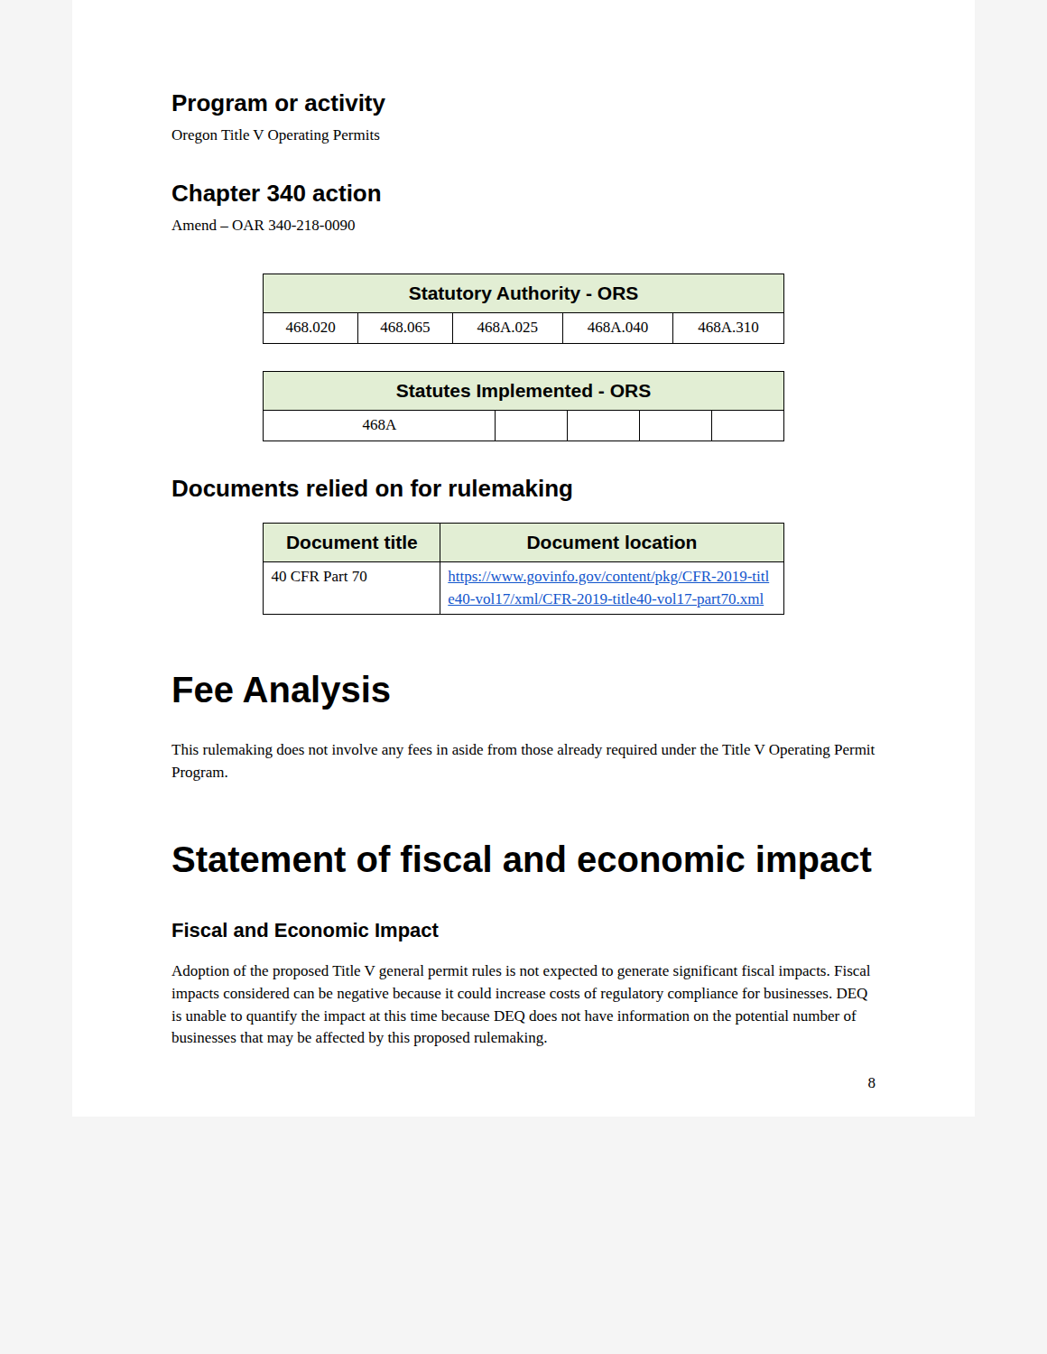Program or activity
Oregon Title V Operating Permits
Chapter 340 action
Amend – OAR 340-218-0090
| Statutory Authority - ORS |
| --- |
| 468.020 | 468.065 | 468A.025 | 468A.040 | 468A.310 |
| Statutes Implemented - ORS |
| --- |
| 468A | | | | |
Documents relied on for rulemaking
| Document title | Document location |
| --- | --- |
| 40 CFR Part 70 | https://www.govinfo.gov/content/pkg/CFR-2019-title40-vol17/xml/CFR-2019-title40-vol17-part70.xml |
Fee Analysis
This rulemaking does not involve any fees in aside from those already required under the Title V Operating Permit Program.
Statement of fiscal and economic impact
Fiscal and Economic Impact
Adoption of the proposed Title V general permit rules is not expected to generate significant fiscal impacts. Fiscal impacts considered can be negative because it could increase costs of regulatory compliance for businesses. DEQ is unable to quantify the impact at this time because DEQ does not have information on the potential number of businesses that may be affected by this proposed rulemaking.
8